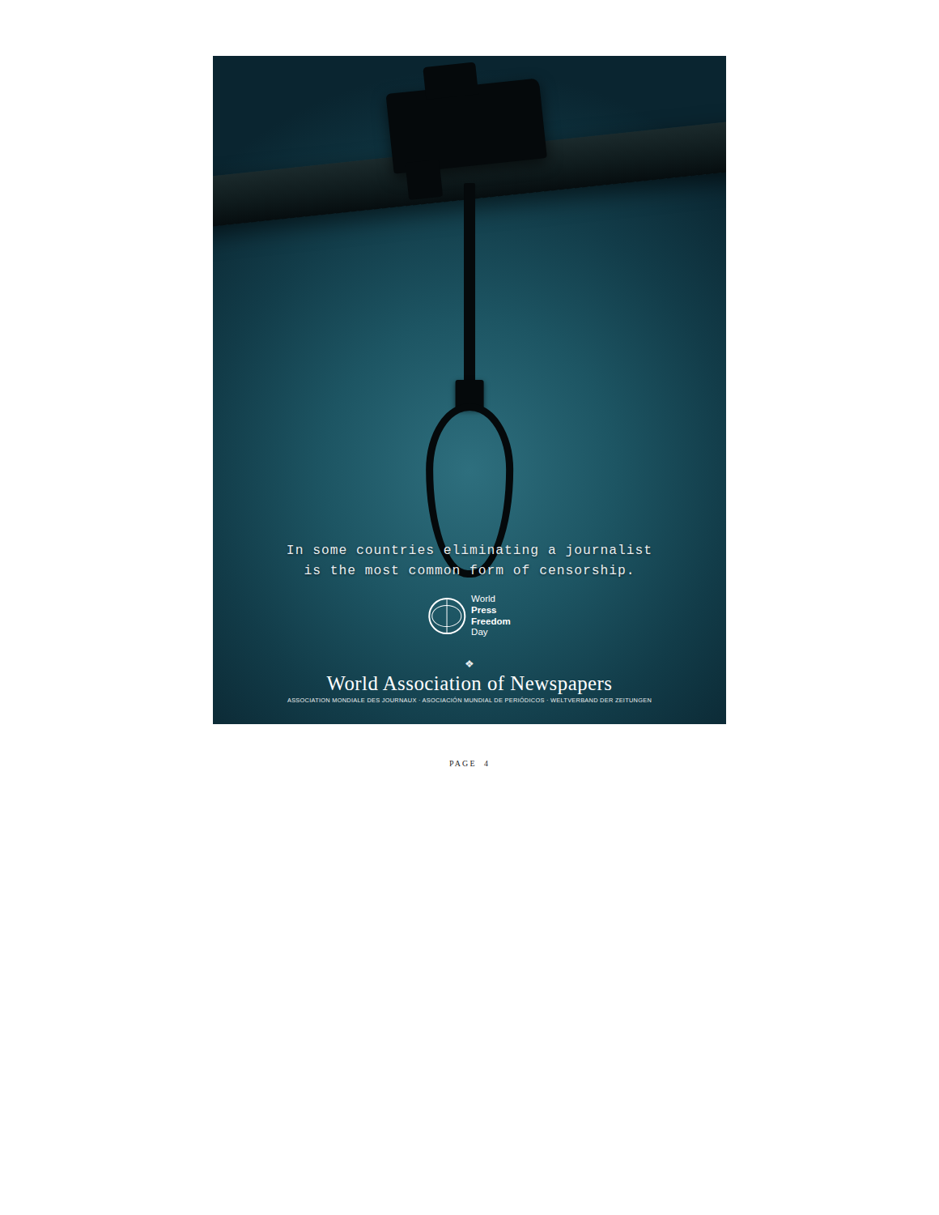In some countries eliminating a journalist
is the most common form of censorship.
World
Press
Freedom
Day
❖
World Association of Newspapers
ASSOCIATION MONDIALE DES JOURNAUX · ASOCIACIÓN MUNDIAL DE PERIÓDICOS · WELTVERBAND DER ZEITUNGEN
PAGE 4